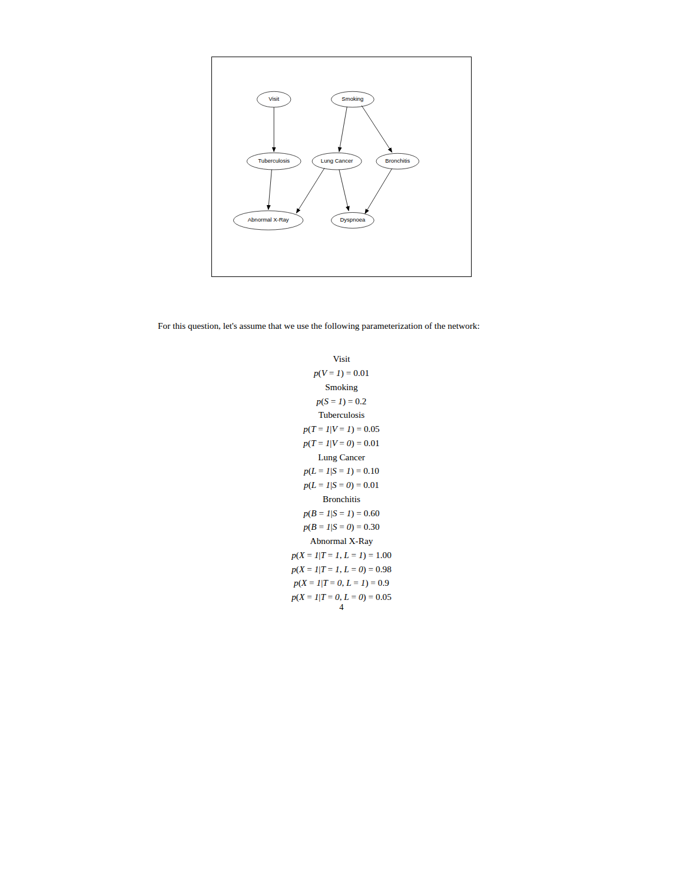Visit Smoking Tuberculosis Lung Cancer Bronchitis Abnormal X-Ray Dyspnoea
For this question, let's assume that we use the following parameterization of the network:
Visit
p(V = 1) = 0.01
Smoking
p(S = 1) = 0.2
Tuberculosis
p(T = 1|V = 1) = 0.05
p(T = 1|V = 0) = 0.01
Lung Cancer
p(L = 1|S = 1) = 0.10
p(L = 1|S = 0) = 0.01
Bronchitis
p(B = 1|S = 1) = 0.60
p(B = 1|S = 0) = 0.30
Abnormal X-Ray
p(X = 1|T = 1, L = 1) = 1.00
p(X = 1|T = 1, L = 0) = 0.98
p(X = 1|T = 0, L = 1) = 0.9
p(X = 1|T = 0, L = 0) = 0.05
4